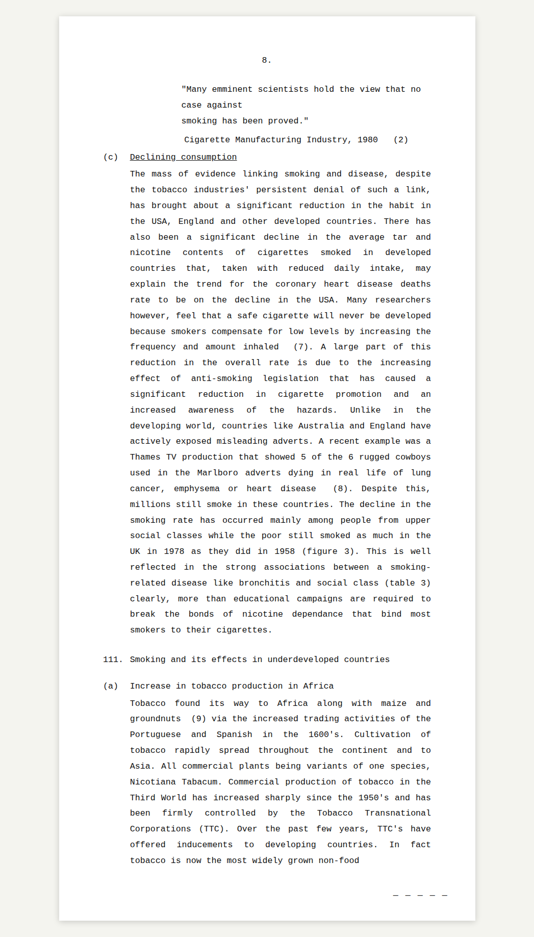8.
"Many emminent scientists hold the view that no case against
smoking has been proved."
Cigarette Manufacturing Industry, 1980 (2)
(c) Declining consumption
The mass of evidence linking smoking and disease, despite the tobacco industries' persistent denial of such a link, has brought about a significant reduction in the habit in the USA, England and other developed countries. There has also been a significant decline in the average tar and nicotine contents of cigarettes smoked in developed countries that, taken with reduced daily intake, may explain the trend for the coronary heart disease deaths rate to be on the decline in the USA. Many researchers however, feel that a safe cigarette will never be developed because smokers compensate for low levels by increasing the frequency and amount inhaled (7). A large part of this reduction in the overall rate is due to the increasing effect of anti-smoking legislation that has caused a significant reduction in cigarette promotion and an increased awareness of the hazards. Unlike in the developing world, countries like Australia and England have actively exposed misleading adverts. A recent example was a Thames TV production that showed 5 of the 6 rugged cowboys used in the Marlboro adverts dying in real life of lung cancer, emphysema or heart disease (8). Despite this, millions still smoke in these countries. The decline in the smoking rate has occurred mainly among people from upper social classes while the poor still smoked as much in the UK in 1978 as they did in 1958 (figure 3). This is well reflected in the strong associations between a smoking-related disease like bronchitis and social class (table 3) clearly, more than educational campaigns are required to break the bonds of nicotine dependance that bind most smokers to their cigarettes.
111. Smoking and its effects in underdeveloped countries
(a) Increase in tobacco production in Africa
Tobacco found its way to Africa along with maize and groundnuts (9) via the increased trading activities of the Portuguese and Spanish in the 1600's. Cultivation of tobacco rapidly spread throughout the continent and to Asia. All commercial plants being variants of one species, Nicotiana Tabacum. Commercial production of tobacco in the Third World has increased sharply since the 1950's and has been firmly controlled by the Tobacco Transnational Corporations (TTC). Over the past few years, TTC's have offered inducements to developing countries. In fact tobacco is now the most widely grown non-food
— — — — —